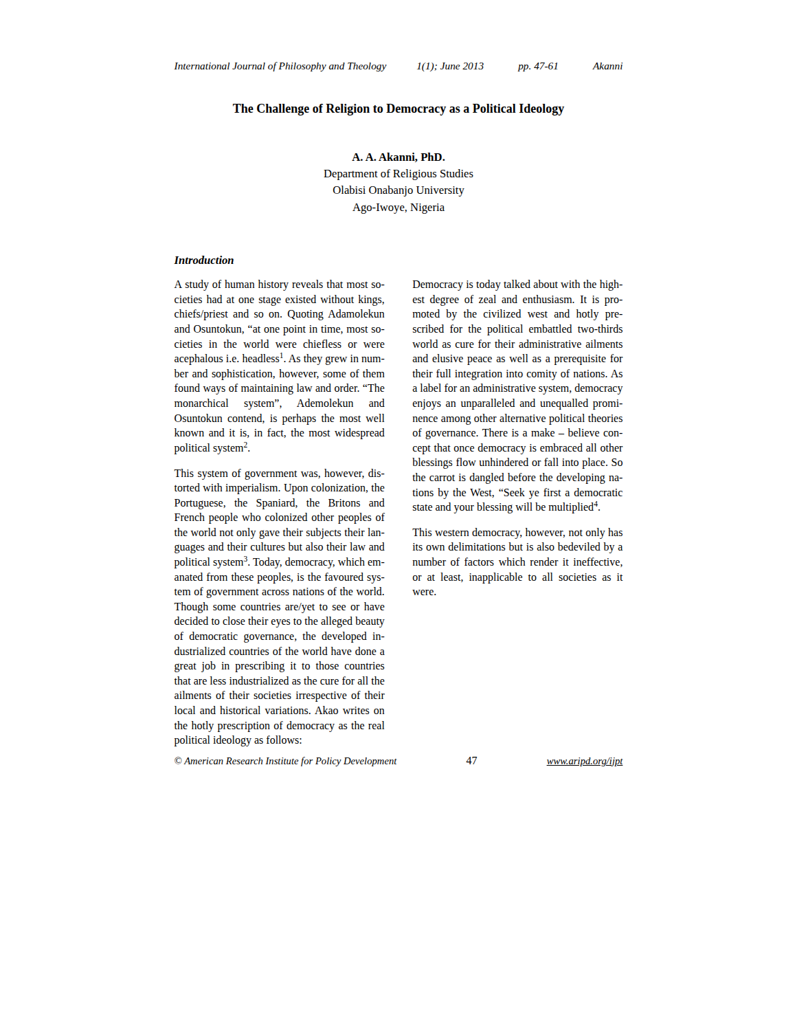International Journal of Philosophy and Theology 1(1); June 2013 pp. 47-61 Akanni
The Challenge of Religion to Democracy as a Political Ideology
A. A. Akanni, PhD.
Department of Religious Studies
Olabisi Onabanjo University
Ago-Iwoye, Nigeria
Introduction
A study of human history reveals that most societies had at one stage existed without kings, chiefs/priest and so on. Quoting Adamolekun and Osuntokun, “at one point in time, most societies in the world were chiefless or were acephalous i.e. headless1. As they grew in number and sophistication, however, some of them found ways of maintaining law and order. “The monarchical system”, Ademolekun and Osuntokun contend, is perhaps the most well known and it is, in fact, the most widespread political system2.
This system of government was, however, distorted with imperialism. Upon colonization, the Portuguese, the Spaniard, the Britons and French people who colonized other peoples of the world not only gave their subjects their languages and their cultures but also their law and political system3. Today, democracy, which emanated from these peoples, is the favoured system of government across nations of the world. Though some countries are/yet to see or have decided to close their eyes to the alleged beauty of democratic governance, the developed industrialized countries of the world have done a great job in prescribing it to those countries that are less industrialized as the cure for all the ailments of their societies irrespective of their local and historical variations. Akao writes on the hotly prescription of democracy as the real political ideology as follows:
Democracy is today talked about with the highest degree of zeal and enthusiasm. It is promoted by the civilized west and hotly prescribed for the political embattled two-thirds world as cure for their administrative ailments and elusive peace as well as a prerequisite for their full integration into comity of nations. As a label for an administrative system, democracy enjoys an unparalleled and unequalled prominence among other alternative political theories of governance. There is a make – believe concept that once democracy is embraced all other blessings flow unhindered or fall into place. So the carrot is dangled before the developing nations by the West, “Seek ye first a democratic state and your blessing will be multiplied4.
This western democracy, however, not only has its own delimitations but is also bedeviled by a number of factors which render it ineffective, or at least, inapplicable to all societies as it were.
© American Research Institute for Policy Development 47 www.aripd.org/ijpt